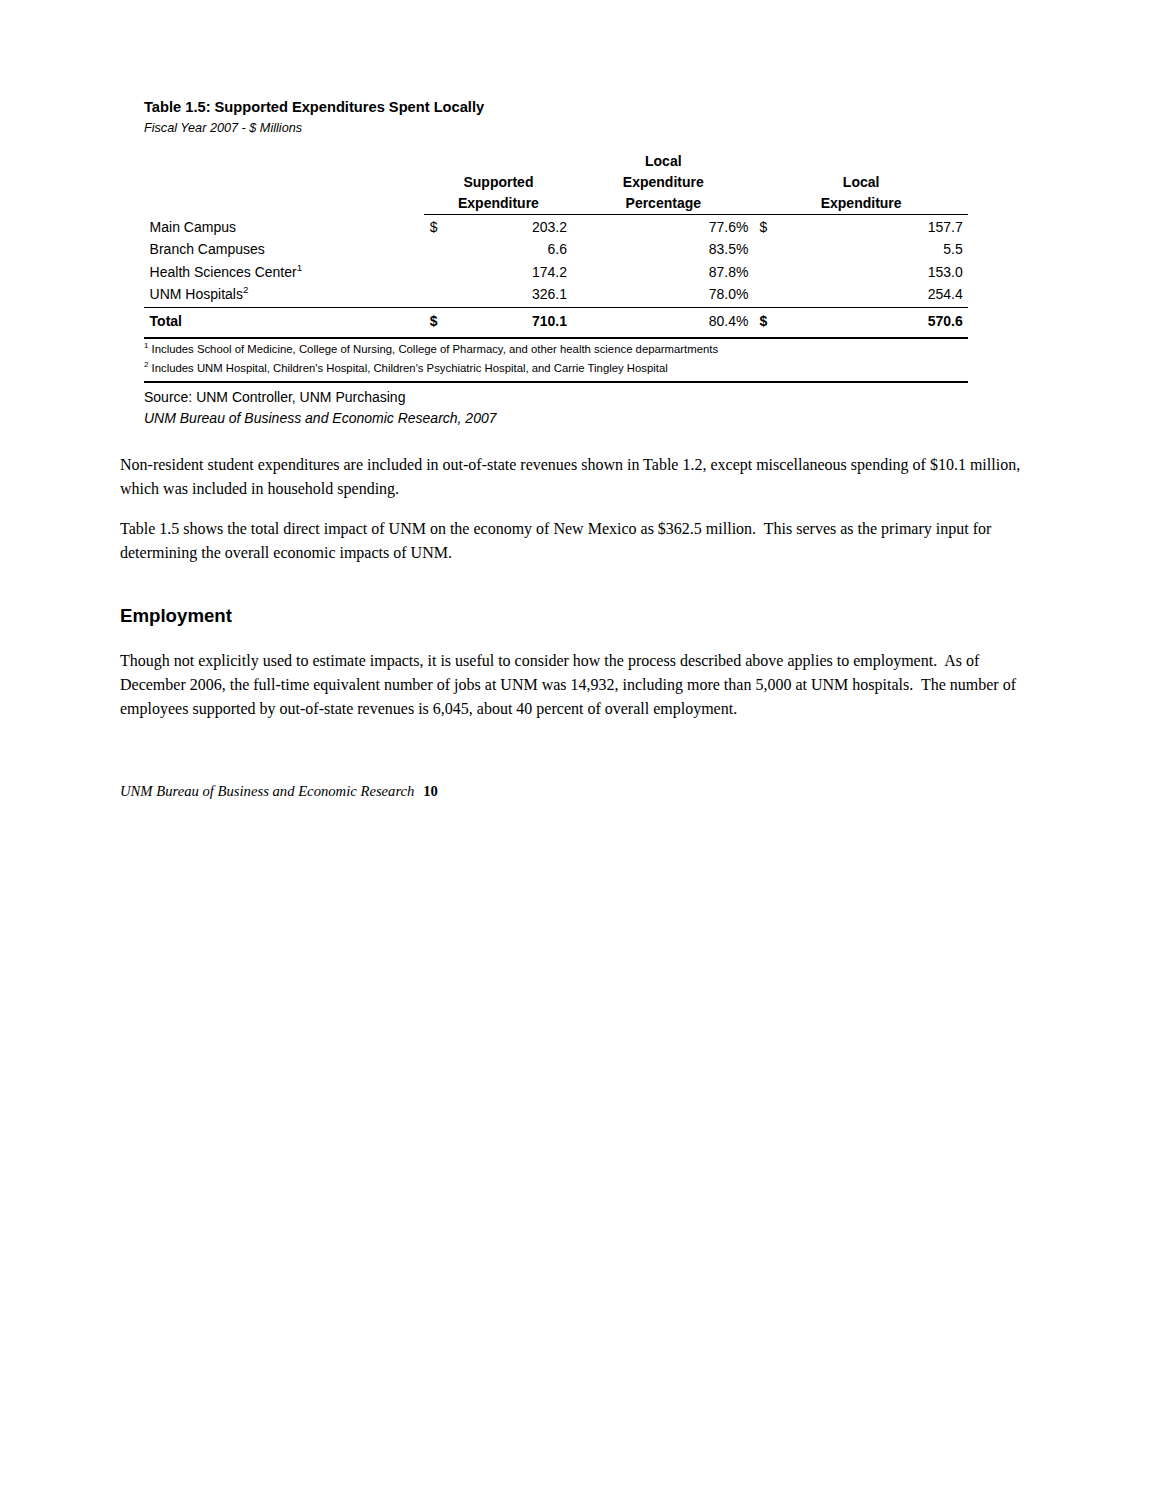Table 1.5: Supported Expenditures Spent Locally
Fiscal Year 2007 - $ Millions
| | | Local | |
| --- | --- | --- | --- |
| | Supported | Expenditure | Local |
| | Expenditure | Percentage | Expenditure |
| Main Campus | $ | 203.2 | 77.6% | $ | 157.7 |
| Branch Campuses | | 6.6 | 83.5% | | 5.5 |
| Health Sciences Center 1 | | 174.2 | 87.8% | | 153.0 |
| UNM Hospitals 2 | | 326.1 | 78.0% | | 254.4 |
| Total | $ | 710.1 | 80.4% | $ | 570.6 |
1 Includes School of Medicine, College of Nursing, College of Pharmacy, and other health science deparmartments
2 Includes UNM Hospital, Children's Hospital, Children's Psychiatric Hospital, and Carrie Tingley Hospital
Source: UNM Controller, UNM Purchasing
UNM Bureau of Business and Economic Research, 2007
Non-resident student expenditures are included in out-of-state revenues shown in Table 1.2, except miscellaneous spending of $10.1 million, which was included in household spending.
Table 1.5 shows the total direct impact of UNM on the economy of New Mexico as $362.5 million. This serves as the primary input for determining the overall economic impacts of UNM.
Employment
Though not explicitly used to estimate impacts, it is useful to consider how the process described above applies to employment. As of December 2006, the full-time equivalent number of jobs at UNM was 14,932, including more than 5,000 at UNM hospitals. The number of employees supported by out-of-state revenues is 6,045, about 40 percent of overall employment.
UNM Bureau of Business and Economic Research10